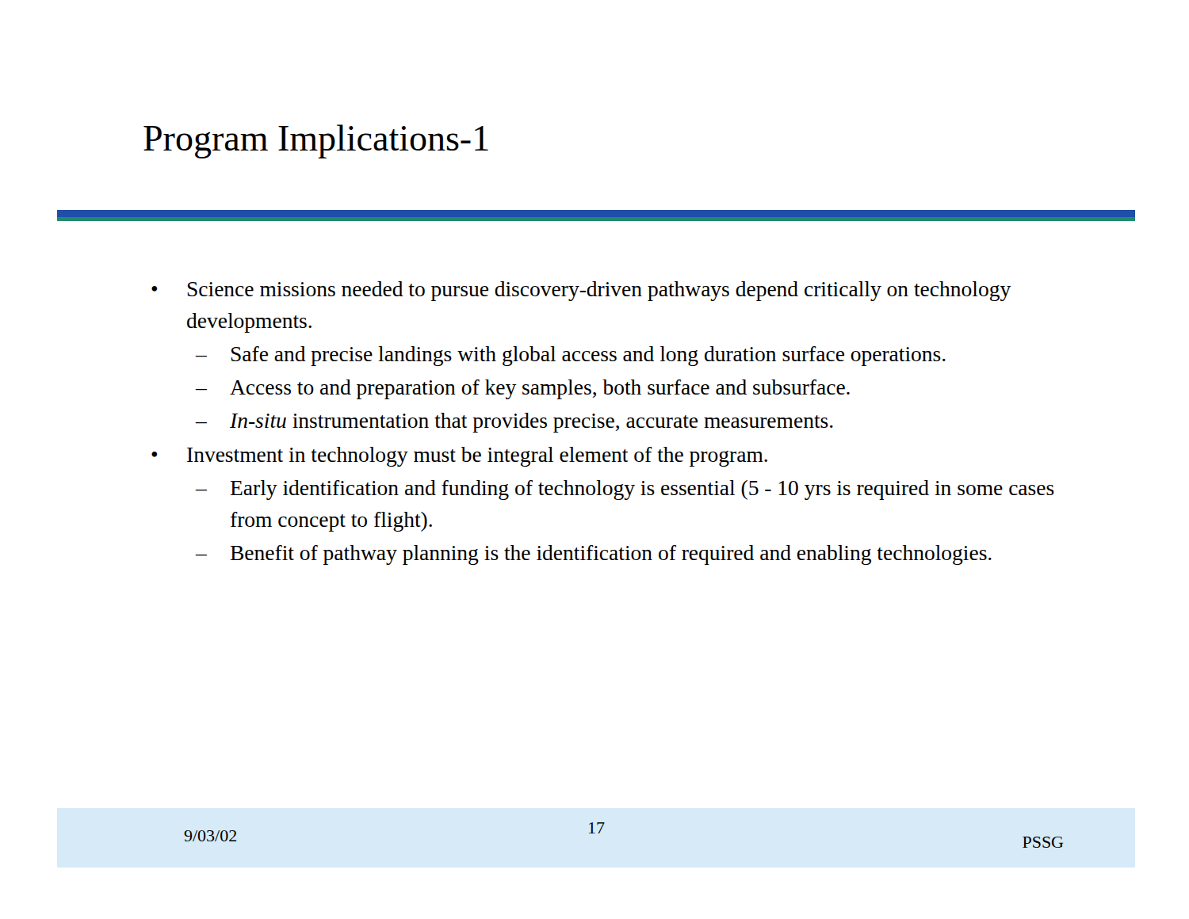Program Implications-1
Science missions needed to pursue discovery-driven pathways depend critically on technology developments.
Safe and precise landings with global access and long duration surface operations.
Access to and preparation of key samples, both surface and subsurface.
In-situ instrumentation that provides precise, accurate measurements.
Investment in technology must be integral element of the program.
Early identification and funding of technology is essential (5 - 10 yrs is required in some cases from concept to flight).
Benefit of pathway planning is the identification of required and enabling technologies.
9/03/02
17
PSSG